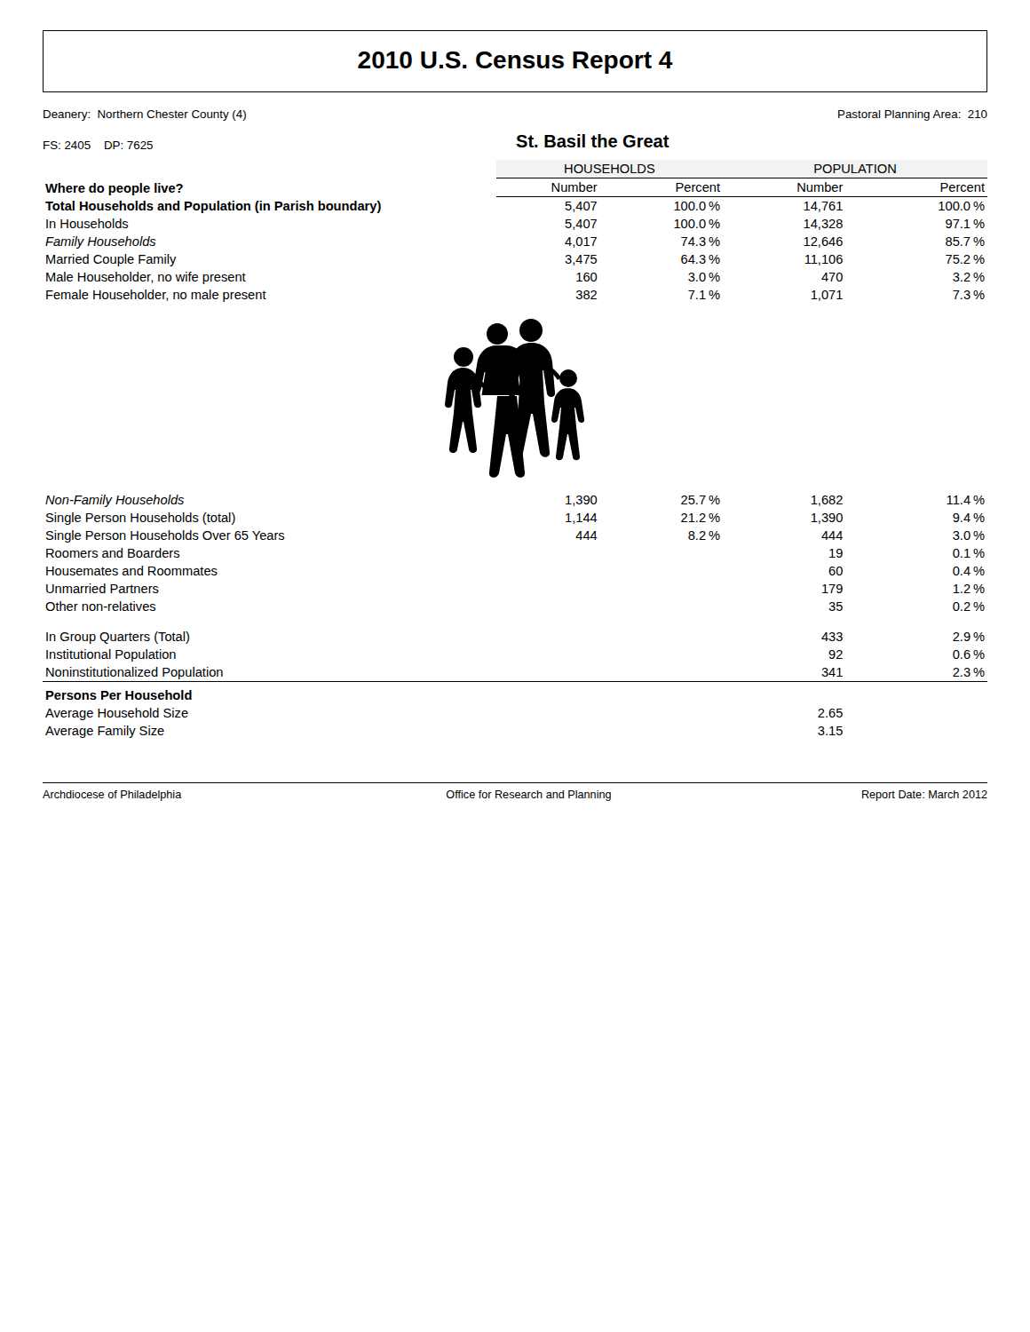2010 U.S. Census Report 4
| Deanery: Northern Chester County (4) | Pastoral Planning Area: 210 |
| FS: 2405 DP: 7625 | St. Basil the Great | |
| | HOUSEHOLDS | POPULATION |
| Where do people live? | Number | Percent | Number | Percent |
| Total Households and Population (in Parish boundary) | 5,407 | 100.0 % | 14,761 | 100.0 % |
| In Households | 5,407 | 100.0 % | 14,328 | 97.1 % |
| Family Households | 4,017 | 74.3 % | 12,646 | 85.7 % |
| Married Couple Family | 3,475 | 64.3 % | 11,106 | 75.2 % |
| Male Householder, no wife present | 160 | 3.0 % | 470 | 3.2 % |
| Female Householder, no male present | 382 | 7.1 % | 1,071 | 7.3 % |
| Non-Family Households | 1,390 | 25.7 % | 1,682 | 11.4 % |
| Single Person Households (total) | 1,144 | 21.2 % | 1,390 | 9.4 % |
| Single Person Households Over 65 Years | 444 | 8.2 % | 444 | 3.0 % |
| Roomers and Boarders | | | 19 | 0.1 % |
| Housemates and Roommates | | | 60 | 0.4 % |
| Unmarried Partners | | | 179 | 1.2 % |
| Other non-relatives | | | 35 | 0.2 % |
| In Group Quarters (Total) | | | 433 | 2.9 % |
| Institutional Population | | | 92 | 0.6 % |
| Noninstitutionalized Population | | | 341 | 2.3 % |
| Persons Per Household | |
| Average Household Size | | | 2.65 | |
| Average Family Size | | | 3.15 | |
| Archdiocese of Philadelphia | Office for Research and Planning | Report Date: March 2012 |